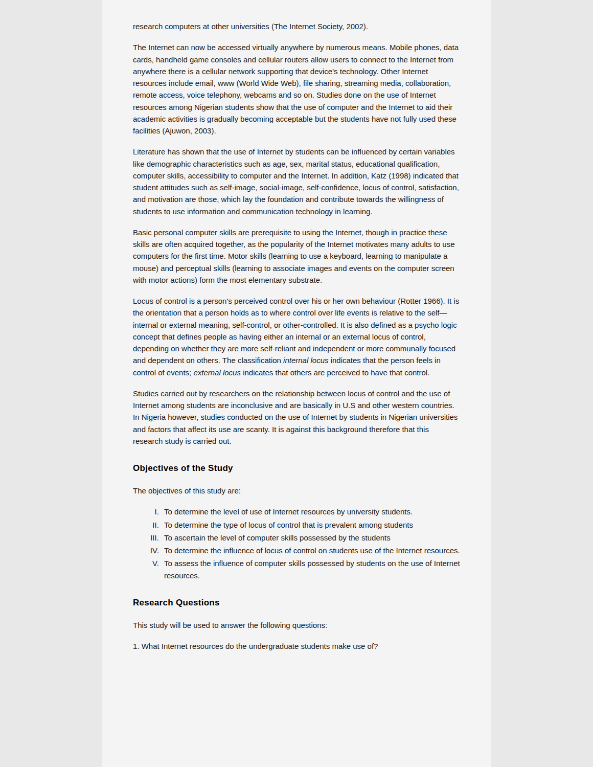research computers at other universities (The Internet Society, 2002).
The Internet can now be accessed virtually anywhere by numerous means. Mobile phones, data cards, handheld game consoles and cellular routers allow users to connect to the Internet from anywhere there is a cellular network supporting that device's technology. Other Internet resources include email, www (World Wide Web), file sharing, streaming media, collaboration, remote access, voice telephony, webcams and so on. Studies done on the use of Internet resources among Nigerian students show that the use of computer and the Internet to aid their academic activities is gradually becoming acceptable but the students have not fully used these facilities (Ajuwon, 2003).
Literature has shown that the use of Internet by students can be influenced by certain variables like demographic characteristics such as age, sex, marital status, educational qualification, computer skills, accessibility to computer and the Internet. In addition, Katz (1998) indicated that student attitudes such as self-image, social-image, self-confidence, locus of control, satisfaction, and motivation are those, which lay the foundation and contribute towards the willingness of students to use information and communication technology in learning.
Basic personal computer skills are prerequisite to using the Internet, though in practice these skills are often acquired together, as the popularity of the Internet motivates many adults to use computers for the first time. Motor skills (learning to use a keyboard, learning to manipulate a mouse) and perceptual skills (learning to associate images and events on the computer screen with motor actions) form the most elementary substrate.
Locus of control is a person's perceived control over his or her own behaviour (Rotter 1966). It is the orientation that a person holds as to where control over life events is relative to the self—internal or external meaning, self-control, or other-controlled. It is also defined as a psycho logic concept that defines people as having either an internal or an external locus of control, depending on whether they are more self-reliant and independent or more communally focused and dependent on others. The classification internal locus indicates that the person feels in control of events; external locus indicates that others are perceived to have that control.
Studies carried out by researchers on the relationship between locus of control and the use of Internet among students are inconclusive and are basically in U.S and other western countries. In Nigeria however, studies conducted on the use of Internet by students in Nigerian universities and factors that affect its use are scanty. It is against this background therefore that this research study is carried out.
Objectives of the Study
The objectives of this study are:
To determine the level of use of Internet resources by university students.
To determine the type of locus of control that is prevalent among students
To ascertain the level of computer skills possessed by the students
To determine the influence of locus of control on students use of the Internet resources.
To assess the influence of computer skills possessed by students on the use of Internet resources.
Research Questions
This study will be used to answer the following questions:
1. What Internet resources do the undergraduate students make use of?